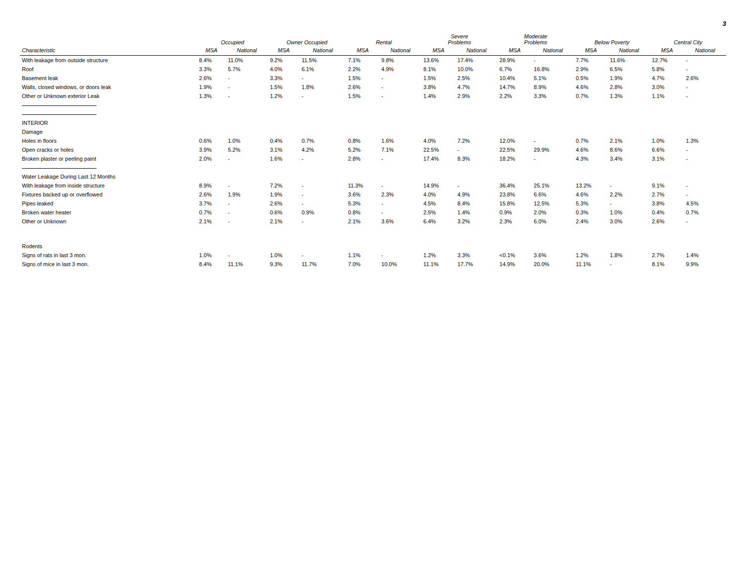3
| | Occupied | Owner Occupied | Rental | Severe Problems | Moderate Problems | Below Poverty | Central City |
| --- | --- | --- | --- | --- | --- | --- | --- |
| Characteristic | MSA | National | MSA | National | MSA | National | MSA | National | MSA | National | MSA | National | MSA | National |
| With leakage from outside structure | 8.4% | 11.0% | 9.2% | 11.5% | 7.1% | 9.8% | 13.6% | 17.4% | 28.9% | - | 7.7% | 11.6% | 12.7% | - |
| Roof | 3.3% | 5.7% | 4.0% | 6.1% | 2.2% | 4.9% | 8.1% | 10.0% | 6.7% | 16.8% | 2.9% | 6.5% | 5.8% | - |
| Basement leak | 2.6% | - | 3.3% | - | 1.5% | - | 1.5% | 2.5% | 10.4% | 5.1% | 0.5% | 1.9% | 4.7% | 2.6% |
| Walls, closed windows, or doors leak | 1.9% | - | 1.5% | 1.8% | 2.6% | - | 3.8% | 4.7% | 14.7% | 8.9% | 4.6% | 2.8% | 3.0% | - |
| Other or Unknown exterior Leak | 1.3% | - | 1.2% | - | 1.5% | - | 1.4% | 2.9% | 2.2% | 3.3% | 0.7% | 1.3% | 1.1% | - |
| INTERIOR | |
| Damage | |
| Holes in floors | 0.6% | 1.0% | 0.4% | 0.7% | 0.8% | 1.6% | 4.0% | 7.2% | 12.0% | - | 0.7% | 2.1% | 1.0% | 1.3% |
| Open cracks or holes | 3.9% | 5.2% | 3.1% | 4.2% | 5.2% | 7.1% | 22.5% | - | 22.5% | 29.9% | 4.6% | 8.6% | 6.6% | - |
| Broken plaster or peeling paint | 2.0% | - | 1.6% | - | 2.8% | - | 17.4% | 8.3% | 18.2% | - | 4.3% | 3.4% | 3.1% | - |
| Water Leakage During Last 12 Months | |
| With leakage from inside structure | 8.9% | - | 7.2% | - | 11.3% | - | 14.9% | - | 36.4% | 25.1% | 13.2% | - | 9.1% | - |
| Fixtures backed up or overflowed | 2.6% | 1.9% | 1.9% | - | 3.6% | 2.3% | 4.0% | 4.9% | 23.8% | 6.6% | 4.6% | 2.2% | 2.7% | - |
| Pipes leaked | 3.7% | - | 2.6% | - | 5.3% | - | 4.5% | 8.4% | 15.8% | 12.5% | 5.3% | - | 3.8% | 4.5% |
| Broken water heater | 0.7% | - | 0.6% | 0.9% | 0.8% | - | 2.5% | 1.4% | 0.9% | 2.0% | 0.3% | 1.0% | 0.4% | 0.7% |
| Other or Unknown | 2.1% | - | 2.1% | - | 2.1% | 3.6% | 6.4% | 3.2% | 2.3% | 6.0% | 2.4% | 3.0% | 2.6% | - |
| Rodents | |
| Signs of rats in last 3 mon. | 1.0% | - | 1.0% | - | 1.1% | - | 1.2% | 3.3% | <0.1% | 3.6% | 1.2% | 1.8% | 2.7% | 1.4% |
| Signs of mice in last 3 mon. | 8.4% | 11.1% | 9.3% | 11.7% | 7.0% | 10.0% | 11.1% | 17.7% | 14.9% | 20.0% | 11.1% | - | 8.1% | 9.9% |